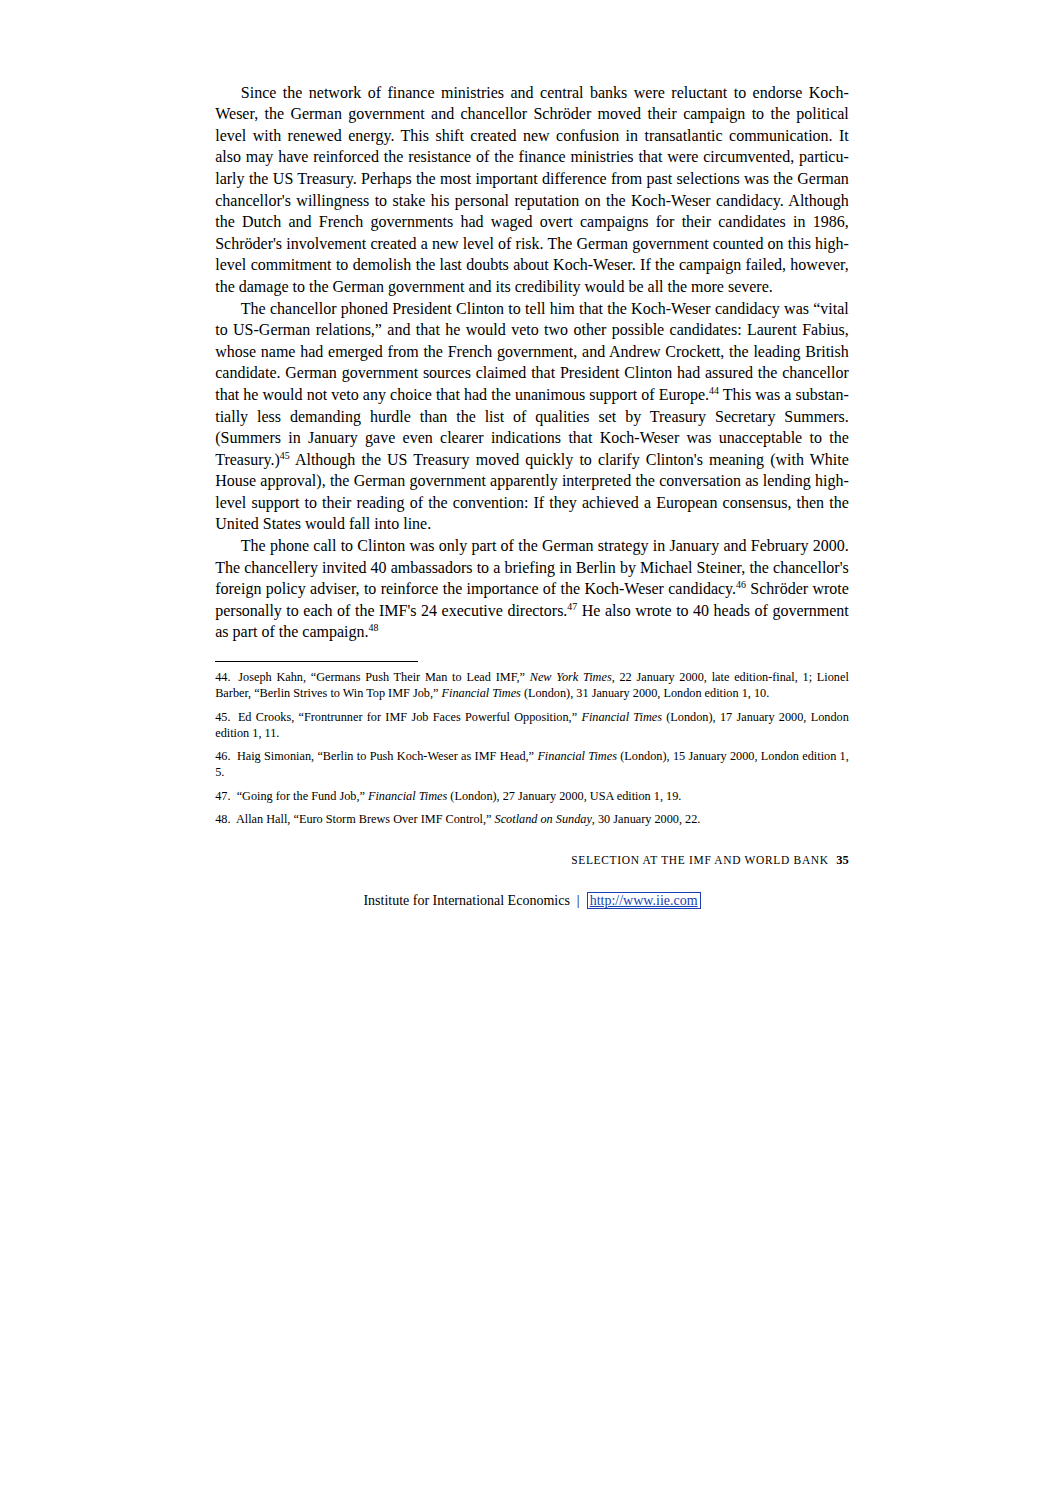Since the network of finance ministries and central banks were reluctant to endorse Koch-Weser, the German government and chancellor Schröder moved their campaign to the political level with renewed energy. This shift created new confusion in transatlantic communication. It also may have reinforced the resistance of the finance ministries that were circumvented, particularly the US Treasury. Perhaps the most important difference from past selections was the German chancellor's willingness to stake his personal reputation on the Koch-Weser candidacy. Although the Dutch and French governments had waged overt campaigns for their candidates in 1986, Schröder's involvement created a new level of risk. The German government counted on this high-level commitment to demolish the last doubts about Koch-Weser. If the campaign failed, however, the damage to the German government and its credibility would be all the more severe.
The chancellor phoned President Clinton to tell him that the Koch-Weser candidacy was “vital to US-German relations,” and that he would veto two other possible candidates: Laurent Fabius, whose name had emerged from the French government, and Andrew Crockett, the leading British candidate. German government sources claimed that President Clinton had assured the chancellor that he would not veto any choice that had the unanimous support of Europe.44 This was a substantially less demanding hurdle than the list of qualities set by Treasury Secretary Summers. (Summers in January gave even clearer indications that Koch-Weser was unacceptable to the Treasury.)45 Although the US Treasury moved quickly to clarify Clinton's meaning (with White House approval), the German government apparently interpreted the conversation as lending high-level support to their reading of the convention: If they achieved a European consensus, then the United States would fall into line.
The phone call to Clinton was only part of the German strategy in January and February 2000. The chancellery invited 40 ambassadors to a briefing in Berlin by Michael Steiner, the chancellor's foreign policy adviser, to reinforce the importance of the Koch-Weser candidacy.46 Schröder wrote personally to each of the IMF's 24 executive directors.47 He also wrote to 40 heads of government as part of the campaign.48
44. Joseph Kahn, “Germans Push Their Man to Lead IMF,” New York Times, 22 January 2000, late edition-final, 1; Lionel Barber, “Berlin Strives to Win Top IMF Job,” Financial Times (London), 31 January 2000, London edition 1, 10.
45. Ed Crooks, “Frontrunner for IMF Job Faces Powerful Opposition,” Financial Times (London), 17 January 2000, London edition 1, 11.
46. Haig Simonian, “Berlin to Push Koch-Weser as IMF Head,” Financial Times (London), 15 January 2000, London edition 1, 5.
47. “Going for the Fund Job,” Financial Times (London), 27 January 2000, USA edition 1, 19.
48. Allan Hall, “Euro Storm Brews Over IMF Control,” Scotland on Sunday, 30 January 2000, 22.
SELECTION AT THE IMF AND WORLD BANK35
Institute for International Economics | http://www.iie.com